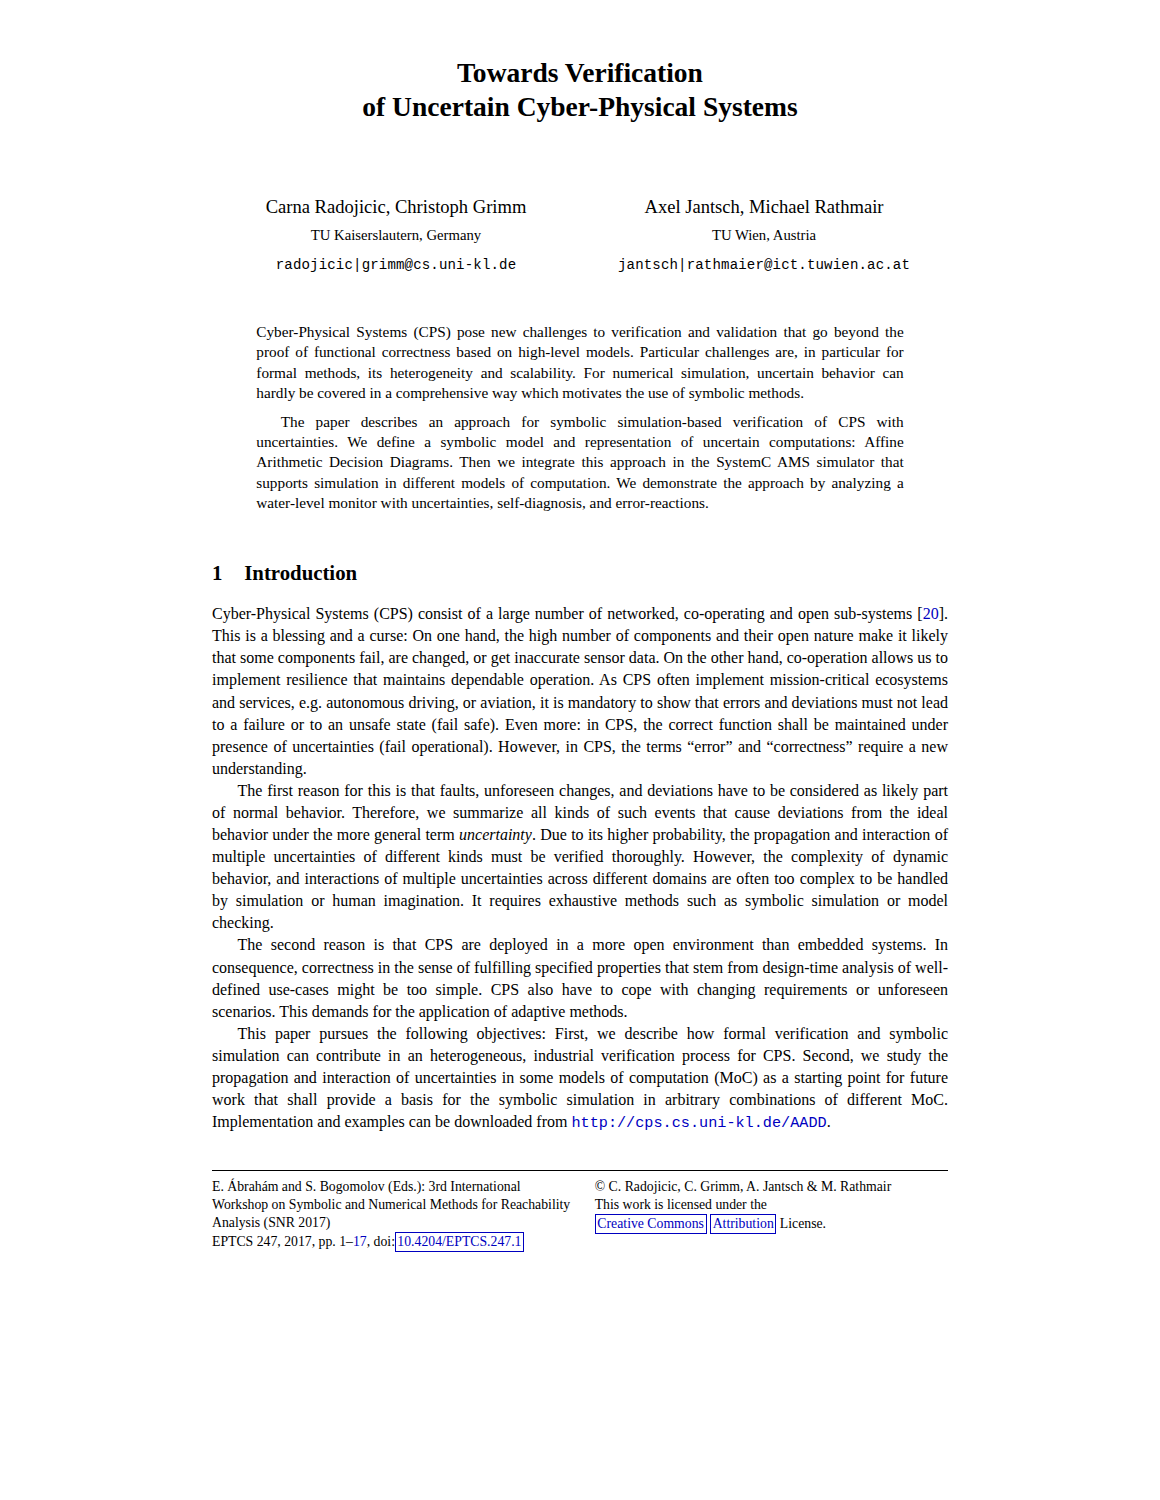Towards Verification of Uncertain Cyber-Physical Systems
Carna Radojicic, Christoph Grimm
TU Kaiserslautern, Germany
radojicic|grimm@cs.uni-kl.de
Axel Jantsch, Michael Rathmair
TU Wien, Austria
jantsch|rathmaier@ict.tuwien.ac.at
Cyber-Physical Systems (CPS) pose new challenges to verification and validation that go beyond the proof of functional correctness based on high-level models. Particular challenges are, in particular for formal methods, its heterogeneity and scalability. For numerical simulation, uncertain behavior can hardly be covered in a comprehensive way which motivates the use of symbolic methods.
The paper describes an approach for symbolic simulation-based verification of CPS with uncertainties. We define a symbolic model and representation of uncertain computations: Affine Arithmetic Decision Diagrams. Then we integrate this approach in the SystemC AMS simulator that supports simulation in different models of computation. We demonstrate the approach by analyzing a water-level monitor with uncertainties, self-diagnosis, and error-reactions.
1 Introduction
Cyber-Physical Systems (CPS) consist of a large number of networked, co-operating and open sub-systems [20]. This is a blessing and a curse: On one hand, the high number of components and their open nature make it likely that some components fail, are changed, or get inaccurate sensor data. On the other hand, co-operation allows us to implement resilience that maintains dependable operation. As CPS often implement mission-critical ecosystems and services, e.g. autonomous driving, or aviation, it is mandatory to show that errors and deviations must not lead to a failure or to an unsafe state (fail safe). Even more: in CPS, the correct function shall be maintained under presence of uncertainties (fail operational). However, in CPS, the terms “error” and “correctness” require a new understanding.
The first reason for this is that faults, unforeseen changes, and deviations have to be considered as likely part of normal behavior. Therefore, we summarize all kinds of such events that cause deviations from the ideal behavior under the more general term uncertainty. Due to its higher probability, the propagation and interaction of multiple uncertainties of different kinds must be verified thoroughly. However, the complexity of dynamic behavior, and interactions of multiple uncertainties across different domains are often too complex to be handled by simulation or human imagination. It requires exhaustive methods such as symbolic simulation or model checking.
The second reason is that CPS are deployed in a more open environment than embedded systems. In consequence, correctness in the sense of fulfilling specified properties that stem from design-time analysis of well-defined use-cases might be too simple. CPS also have to cope with changing requirements or unforeseen scenarios. This demands for the application of adaptive methods.
This paper pursues the following objectives: First, we describe how formal verification and symbolic simulation can contribute in an heterogeneous, industrial verification process for CPS. Second, we study the propagation and interaction of uncertainties in some models of computation (MoC) as a starting point for future work that shall provide a basis for the symbolic simulation in arbitrary combinations of different MoC. Implementation and examples can be downloaded from http://cps.cs.uni-kl.de/AADD.
E. Ábrahám and S. Bogomolov (Eds.): 3rd International
Workshop on Symbolic and Numerical Methods for Reachability
Analysis (SNR 2017)
EPTCS 247, 2017, pp. 1–17, doi:10.4204/EPTCS.247.1
© C. Radojicic, C. Grimm, A. Jantsch & M. Rathmair
This work is licensed under the
Creative Commons Attribution License.